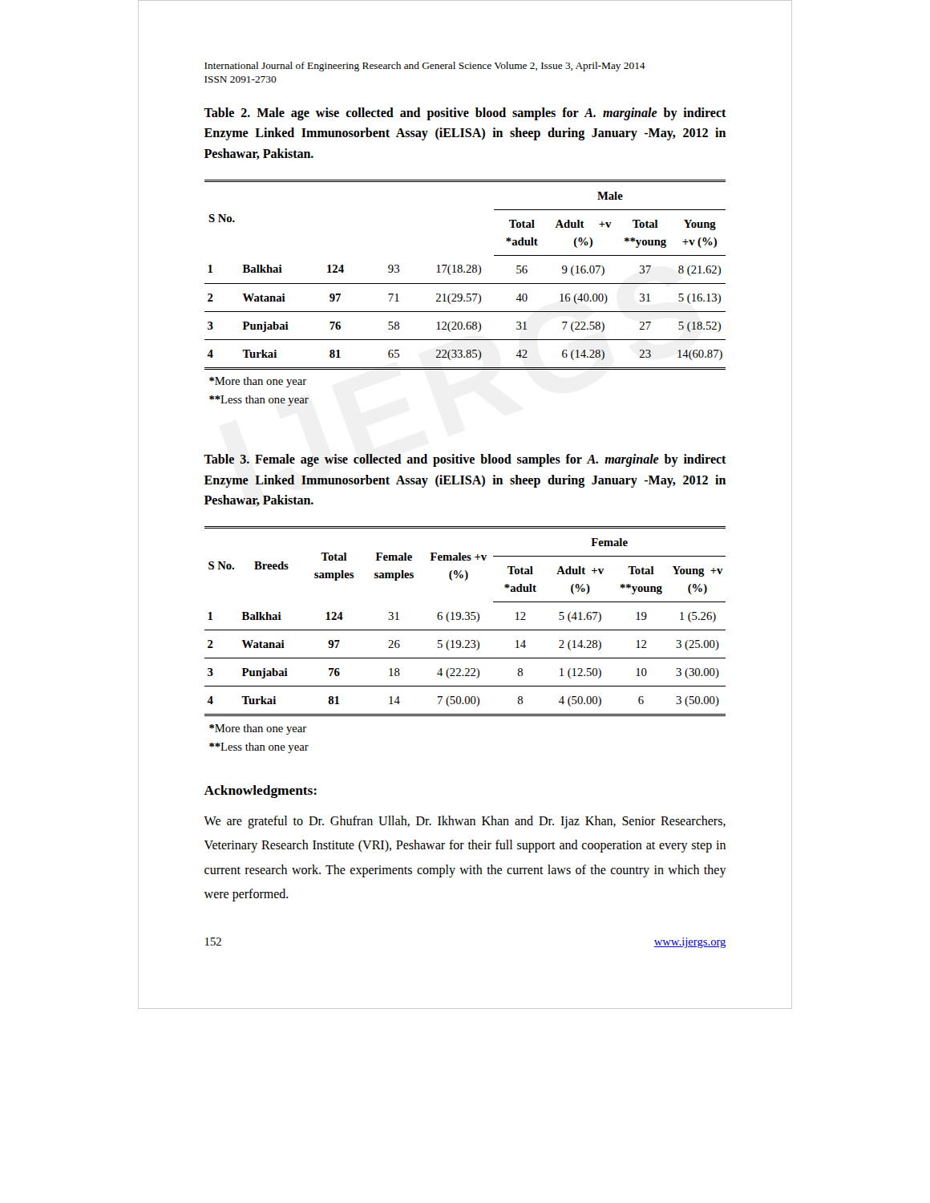IJERGS
International Journal of Engineering Research and General Science Volume 2, Issue 3, April-May 2014
ISSN 2091-2730
Table 2. Male age wise collected and positive blood samples for A. marginale by indirect Enzyme Linked Immunosorbent Assay (iELISA) in sheep during January -May, 2012 in Peshawar, Pakistan.
| S No. | | | | | Male |
| --- | --- | --- | --- | --- | --- |
| Total *adult | Adult +v (%) | Total **young | Young +v (%) |
| 1 | Balkhai | 124 | 93 | 17(18.28) | 56 | 9 (16.07) | 37 | 8 (21.62) |
| 2 | Watanai | 97 | 71 | 21(29.57) | 40 | 16 (40.00) | 31 | 5 (16.13) |
| 3 | Punjabai | 76 | 58 | 12(20.68) | 31 | 7 (22.58) | 27 | 5 (18.52) |
| 4 | Turkai | 81 | 65 | 22(33.85) | 42 | 6 (14.28) | 23 | 14(60.87) |
*More than one year
**Less than one year
Table 3. Female age wise collected and positive blood samples for A. marginale by indirect Enzyme Linked Immunosorbent Assay (iELISA) in sheep during January -May, 2012 in Peshawar, Pakistan.
| S No. | Breeds | Total samples | Female samples | Females +v (%) | Female |
| --- | --- | --- | --- | --- | --- |
| Total *adult | Adult +v (%) | Total **young | Young +v (%) |
| 1 | Balkhai | 124 | 31 | 6 (19.35) | 12 | 5 (41.67) | 19 | 1 (5.26) |
| 2 | Watanai | 97 | 26 | 5 (19.23) | 14 | 2 (14.28) | 12 | 3 (25.00) |
| 3 | Punjabai | 76 | 18 | 4 (22.22) | 8 | 1 (12.50) | 10 | 3 (30.00) |
| 4 | Turkai | 81 | 14 | 7 (50.00) | 8 | 4 (50.00) | 6 | 3 (50.00) |
*More than one year
**Less than one year
Acknowledgments:
We are grateful to Dr. Ghufran Ullah, Dr. Ikhwan Khan and Dr. Ijaz Khan, Senior Researchers, Veterinary Research Institute (VRI), Peshawar for their full support and cooperation at every step in current research work. The experiments comply with the current laws of the country in which they were performed.
152 www.ijergs.org